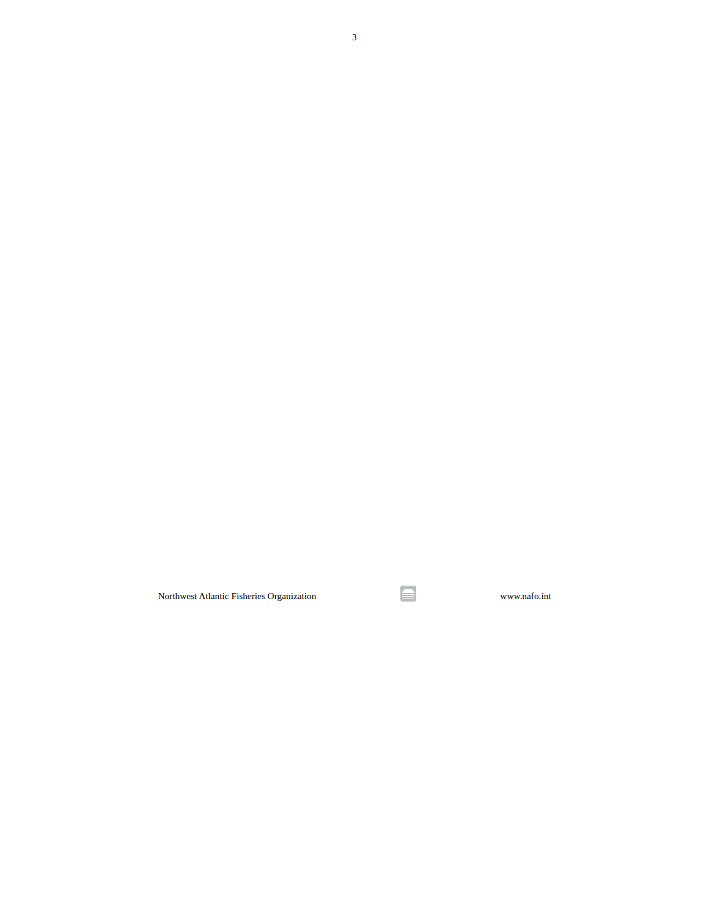3
Northwest Atlantic Fisheries Organization
www.nafo.int